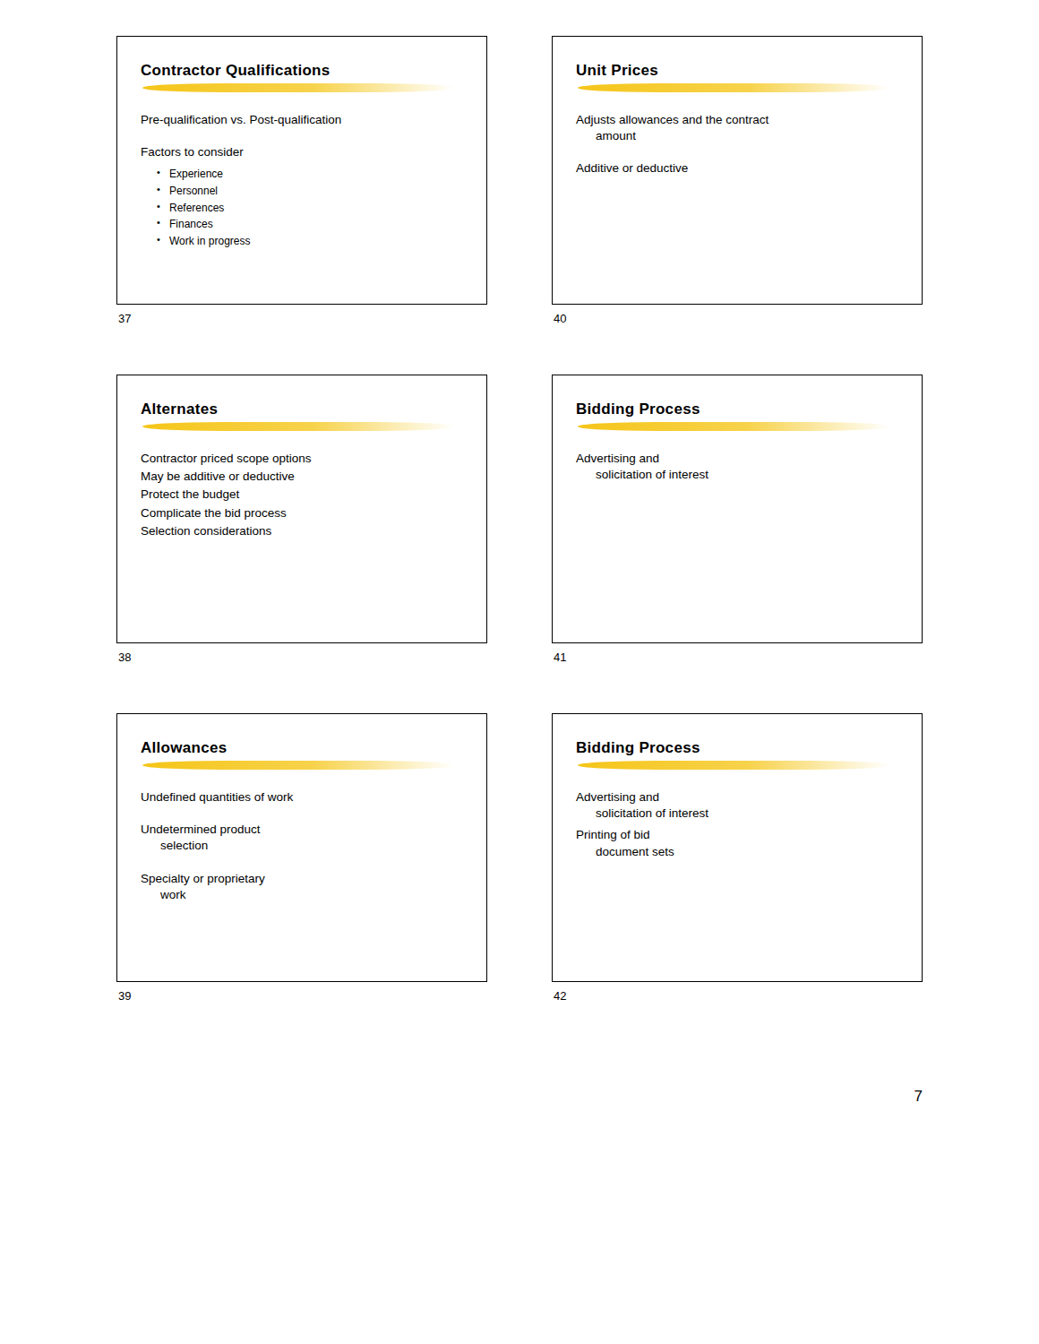Contractor Qualifications
Pre-qualification vs. Post-qualification
Factors to consider
Experience
Personnel
References
Finances
Work in progress
37
Unit Prices
Adjusts allowances and the contract
amount
Additive or deductive
40
Alternates
Contractor priced scope options
May be additive or deductive
Protect the budget
Complicate the bid process
Selection considerations
38
Bidding Process
Advertising and
solicitation of interest
41
Allowances
Undefined quantities of work
Undetermined product
selection
Specialty or proprietary
work
39
Bidding Process
Advertising and
solicitation of interest
Printing of bid
document sets
42
7